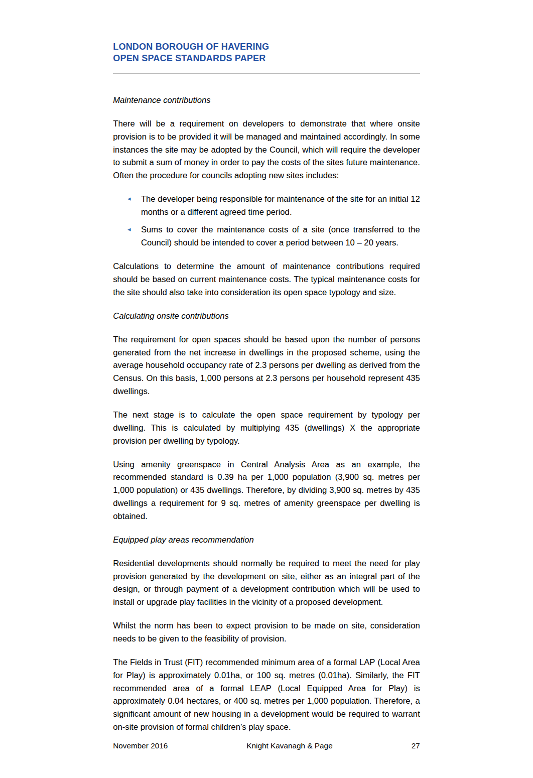LONDON BOROUGH OF HAVERING OPEN SPACE STANDARDS PAPER
Maintenance contributions
There will be a requirement on developers to demonstrate that where onsite provision is to be provided it will be managed and maintained accordingly. In some instances the site may be adopted by the Council, which will require the developer to submit a sum of money in order to pay the costs of the sites future maintenance. Often the procedure for councils adopting new sites includes:
The developer being responsible for maintenance of the site for an initial 12 months or a different agreed time period.
Sums to cover the maintenance costs of a site (once transferred to the Council) should be intended to cover a period between 10 – 20 years.
Calculations to determine the amount of maintenance contributions required should be based on current maintenance costs. The typical maintenance costs for the site should also take into consideration its open space typology and size.
Calculating onsite contributions
The requirement for open spaces should be based upon the number of persons generated from the net increase in dwellings in the proposed scheme, using the average household occupancy rate of 2.3 persons per dwelling as derived from the Census. On this basis, 1,000 persons at 2.3 persons per household represent 435 dwellings.
The next stage is to calculate the open space requirement by typology per dwelling. This is calculated by multiplying 435 (dwellings) X the appropriate provision per dwelling by typology.
Using amenity greenspace in Central Analysis Area as an example, the recommended standard is 0.39 ha per 1,000 population (3,900 sq. metres per 1,000 population) or 435 dwellings. Therefore, by dividing 3,900 sq. metres by 435 dwellings a requirement for 9 sq. metres of amenity greenspace per dwelling is obtained.
Equipped play areas recommendation
Residential developments should normally be required to meet the need for play provision generated by the development on site, either as an integral part of the design, or through payment of a development contribution which will be used to install or upgrade play facilities in the vicinity of a proposed development.
Whilst the norm has been to expect provision to be made on site, consideration needs to be given to the feasibility of provision.
The Fields in Trust (FIT) recommended minimum area of a formal LAP (Local Area for Play) is approximately 0.01ha, or 100 sq. metres (0.01ha). Similarly, the FIT recommended area of a formal LEAP (Local Equipped Area for Play) is approximately 0.04 hectares, or 400 sq. metres per 1,000 population. Therefore, a significant amount of new housing in a development would be required to warrant on-site provision of formal children’s play space.
November 2016 27
Knight Kavanagh & Page